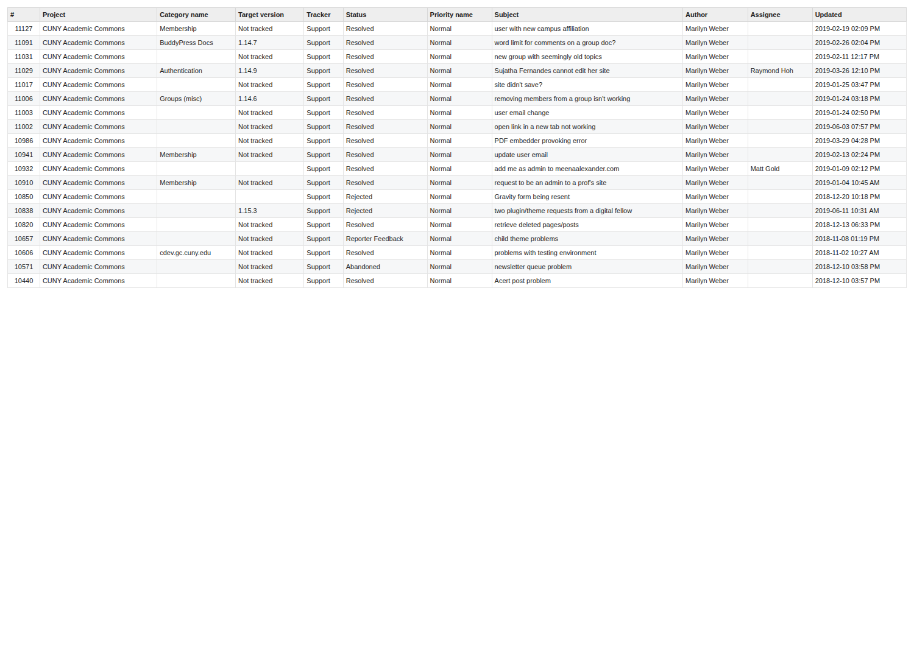| # | Project | Category name | Target version | Tracker | Status | Priority name | Subject | Author | Assignee | Updated |
| --- | --- | --- | --- | --- | --- | --- | --- | --- | --- | --- |
| 11127 | CUNY Academic Commons | Membership | Not tracked | Support | Resolved | Normal | user with new campus affiliation | Marilyn Weber | | 2019-02-19 02:09 PM |
| 11091 | CUNY Academic Commons | BuddyPress Docs | 1.14.7 | Support | Resolved | Normal | word limit for comments on a group doc? | Marilyn Weber | | 2019-02-26 02:04 PM |
| 11031 | CUNY Academic Commons | | Not tracked | Support | Resolved | Normal | new group with seemingly old topics | Marilyn Weber | | 2019-02-11 12:17 PM |
| 11029 | CUNY Academic Commons | Authentication | 1.14.9 | Support | Resolved | Normal | Sujatha Fernandes cannot edit her site | Marilyn Weber | Raymond Hoh | 2019-03-26 12:10 PM |
| 11017 | CUNY Academic Commons | | Not tracked | Support | Resolved | Normal | site didn't save? | Marilyn Weber | | 2019-01-25 03:47 PM |
| 11006 | CUNY Academic Commons | Groups (misc) | 1.14.6 | Support | Resolved | Normal | removing members from a group isn't working | Marilyn Weber | | 2019-01-24 03:18 PM |
| 11003 | CUNY Academic Commons | | Not tracked | Support | Resolved | Normal | user email change | Marilyn Weber | | 2019-01-24 02:50 PM |
| 11002 | CUNY Academic Commons | | Not tracked | Support | Resolved | Normal | open link in a new tab not working | Marilyn Weber | | 2019-06-03 07:57 PM |
| 10986 | CUNY Academic Commons | | Not tracked | Support | Resolved | Normal | PDF embedder provoking error | Marilyn Weber | | 2019-03-29 04:28 PM |
| 10941 | CUNY Academic Commons | Membership | Not tracked | Support | Resolved | Normal | update user email | Marilyn Weber | | 2019-02-13 02:24 PM |
| 10932 | CUNY Academic Commons | | | Support | Resolved | Normal | add me as admin to meenaalexander.com | Marilyn Weber | Matt Gold | 2019-01-09 02:12 PM |
| 10910 | CUNY Academic Commons | Membership | Not tracked | Support | Resolved | Normal | request to be an admin to a prof's site | Marilyn Weber | | 2019-01-04 10:45 AM |
| 10850 | CUNY Academic Commons | | | Support | Rejected | Normal | Gravity form being resent | Marilyn Weber | | 2018-12-20 10:18 PM |
| 10838 | CUNY Academic Commons | | 1.15.3 | Support | Rejected | Normal | two plugin/theme requests from a digital fellow | Marilyn Weber | | 2019-06-11 10:31 AM |
| 10820 | CUNY Academic Commons | | Not tracked | Support | Resolved | Normal | retrieve deleted pages/posts | Marilyn Weber | | 2018-12-13 06:33 PM |
| 10657 | CUNY Academic Commons | | Not tracked | Support | Reporter Feedback | Normal | child theme problems | Marilyn Weber | | 2018-11-08 01:19 PM |
| 10606 | CUNY Academic Commons | cdev.gc.cuny.edu | Not tracked | Support | Resolved | Normal | problems with testing environment | Marilyn Weber | | 2018-11-02 10:27 AM |
| 10571 | CUNY Academic Commons | | Not tracked | Support | Abandoned | Normal | newsletter queue problem | Marilyn Weber | | 2018-12-10 03:58 PM |
| 10440 | CUNY Academic Commons | | Not tracked | Support | Resolved | Normal | Acert post problem | Marilyn Weber | | 2018-12-10 03:57 PM |